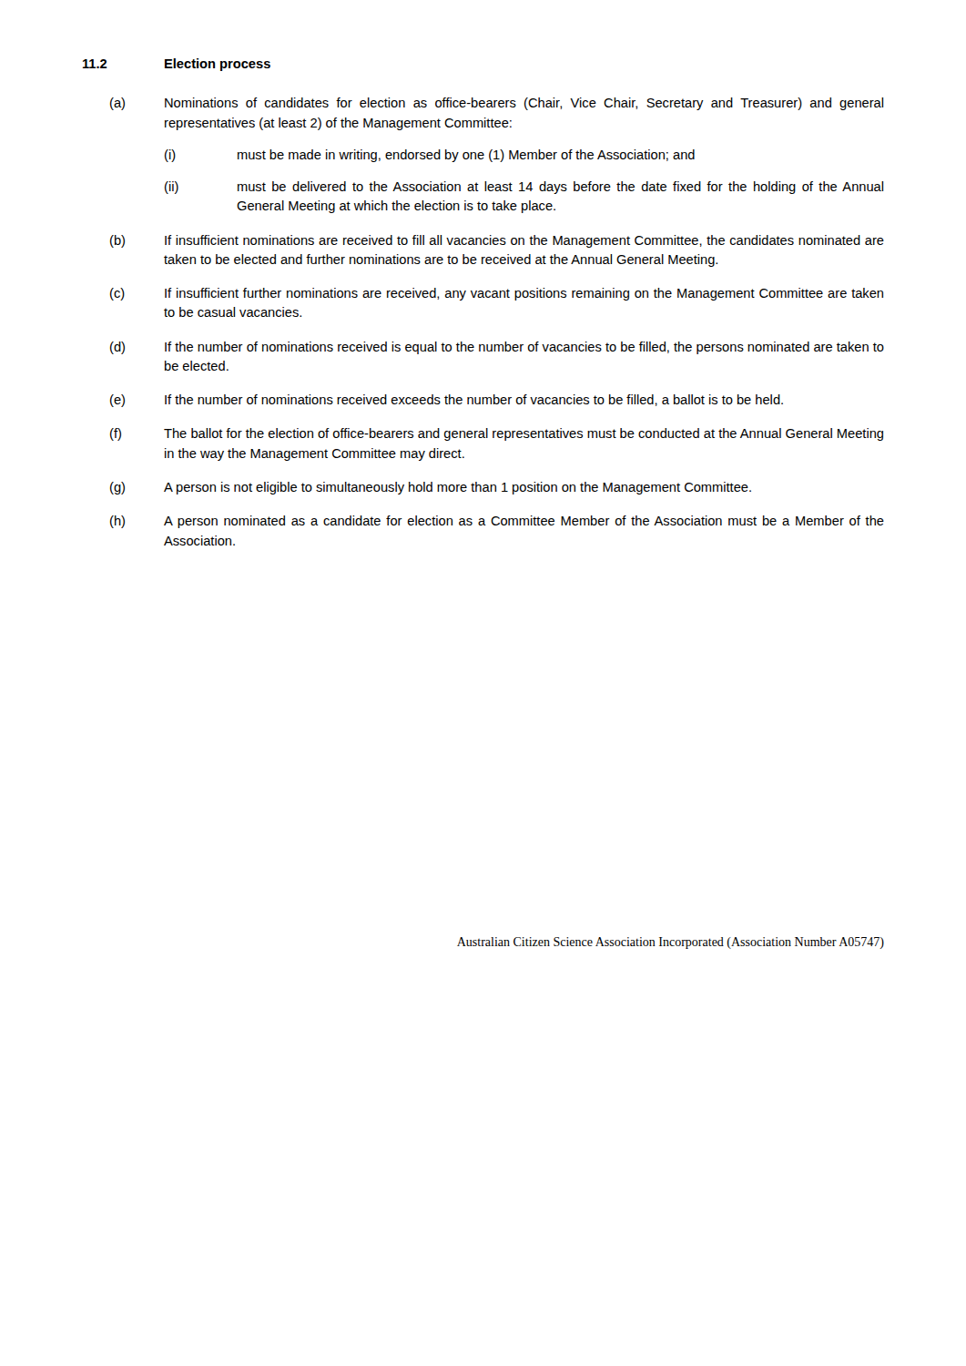11.2 Election process
(a)
Nominations of candidates for election as office-bearers (Chair, Vice Chair, Secretary and Treasurer) and general representatives (at least 2) of the Management Committee:
(i)
must be made in writing, endorsed by one (1) Member of the Association; and
(ii)
must be delivered to the Association at least 14 days before the date fixed for the holding of the Annual General Meeting at which the election is to take place.
(b)
If insufficient nominations are received to fill all vacancies on the Management Committee, the candidates nominated are taken to be elected and further nominations are to be received at the Annual General Meeting.
(c)
If insufficient further nominations are received, any vacant positions remaining on the Management Committee are taken to be casual vacancies.
(d)
If the number of nominations received is equal to the number of vacancies to be filled, the persons nominated are taken to be elected.
(e)
If the number of nominations received exceeds the number of vacancies to be filled, a ballot is to be held.
(f)
The ballot for the election of office-bearers and general representatives must be conducted at the Annual General Meeting in the way the Management Committee may direct.
(g)
A person is not eligible to simultaneously hold more than 1 position on the Management Committee.
(h)
A person nominated as a candidate for election as a Committee Member of the Association must be a Member of the Association.
Australian Citizen Science Association Incorporated (Association Number A05747)